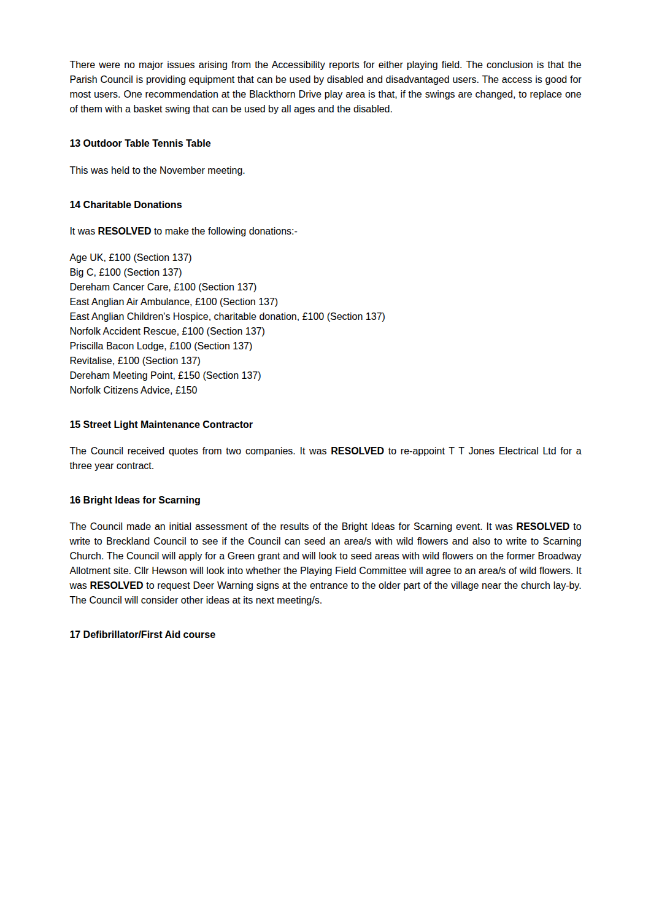There were no major issues arising from the Accessibility reports for either playing field. The conclusion is that the Parish Council is providing equipment that can be used by disabled and disadvantaged users. The access is good for most users. One recommendation at the Blackthorn Drive play area is that, if the swings are changed, to replace one of them with a basket swing that can be used by all ages and the disabled.
13 Outdoor Table Tennis Table
This was held to the November meeting.
14 Charitable Donations
It was RESOLVED to make the following donations:-
Age UK, £100 (Section 137)
Big C, £100 (Section 137)
Dereham Cancer Care, £100 (Section 137)
East Anglian Air Ambulance, £100 (Section 137)
East Anglian Children's Hospice, charitable donation, £100 (Section 137)
Norfolk Accident Rescue, £100 (Section 137)
Priscilla Bacon Lodge, £100 (Section 137)
Revitalise, £100 (Section 137)
Dereham Meeting Point, £150 (Section 137)
Norfolk Citizens Advice, £150
15 Street Light Maintenance Contractor
The Council received quotes from two companies. It was RESOLVED to re-appoint T T Jones Electrical Ltd for a three year contract.
16 Bright Ideas for Scarning
The Council made an initial assessment of the results of the Bright Ideas for Scarning event. It was RESOLVED to write to Breckland Council to see if the Council can seed an area/s with wild flowers and also to write to Scarning Church. The Council will apply for a Green grant and will look to seed areas with wild flowers on the former Broadway Allotment site. Cllr Hewson will look into whether the Playing Field Committee will agree to an area/s of wild flowers. It was RESOLVED to request Deer Warning signs at the entrance to the older part of the village near the church lay-by. The Council will consider other ideas at its next meeting/s.
17 Defibrillator/First Aid course